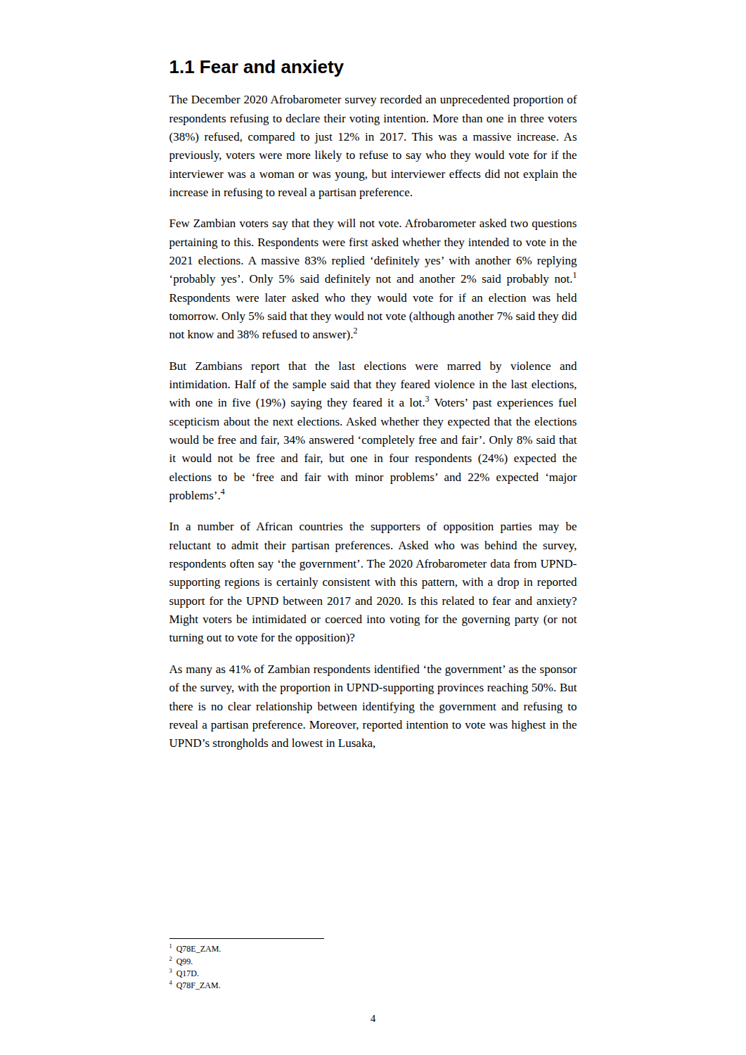1.1 Fear and anxiety
The December 2020 Afrobarometer survey recorded an unprecedented proportion of respondents refusing to declare their voting intention. More than one in three voters (38%) refused, compared to just 12% in 2017. This was a massive increase. As previously, voters were more likely to refuse to say who they would vote for if the interviewer was a woman or was young, but interviewer effects did not explain the increase in refusing to reveal a partisan preference.
Few Zambian voters say that they will not vote. Afrobarometer asked two questions pertaining to this. Respondents were first asked whether they intended to vote in the 2021 elections. A massive 83% replied ‘definitely yes’ with another 6% replying ‘probably yes’. Only 5% said definitely not and another 2% said probably not.1 Respondents were later asked who they would vote for if an election was held tomorrow. Only 5% said that they would not vote (although another 7% said they did not know and 38% refused to answer).2
But Zambians report that the last elections were marred by violence and intimidation. Half of the sample said that they feared violence in the last elections, with one in five (19%) saying they feared it a lot.3 Voters’ past experiences fuel scepticism about the next elections. Asked whether they expected that the elections would be free and fair, 34% answered ‘completely free and fair’. Only 8% said that it would not be free and fair, but one in four respondents (24%) expected the elections to be ‘free and fair with minor problems’ and 22% expected ‘major problems’.4
In a number of African countries the supporters of opposition parties may be reluctant to admit their partisan preferences. Asked who was behind the survey, respondents often say ‘the government’. The 2020 Afrobarometer data from UPND-supporting regions is certainly consistent with this pattern, with a drop in reported support for the UPND between 2017 and 2020. Is this related to fear and anxiety? Might voters be intimidated or coerced into voting for the governing party (or not turning out to vote for the opposition)?
As many as 41% of Zambian respondents identified ‘the government’ as the sponsor of the survey, with the proportion in UPND-supporting provinces reaching 50%. But there is no clear relationship between identifying the government and refusing to reveal a partisan preference. Moreover, reported intention to vote was highest in the UPND’s strongholds and lowest in Lusaka,
1 Q78E_ZAM.
2 Q99.
3 Q17D.
4 Q78F_ZAM.
4